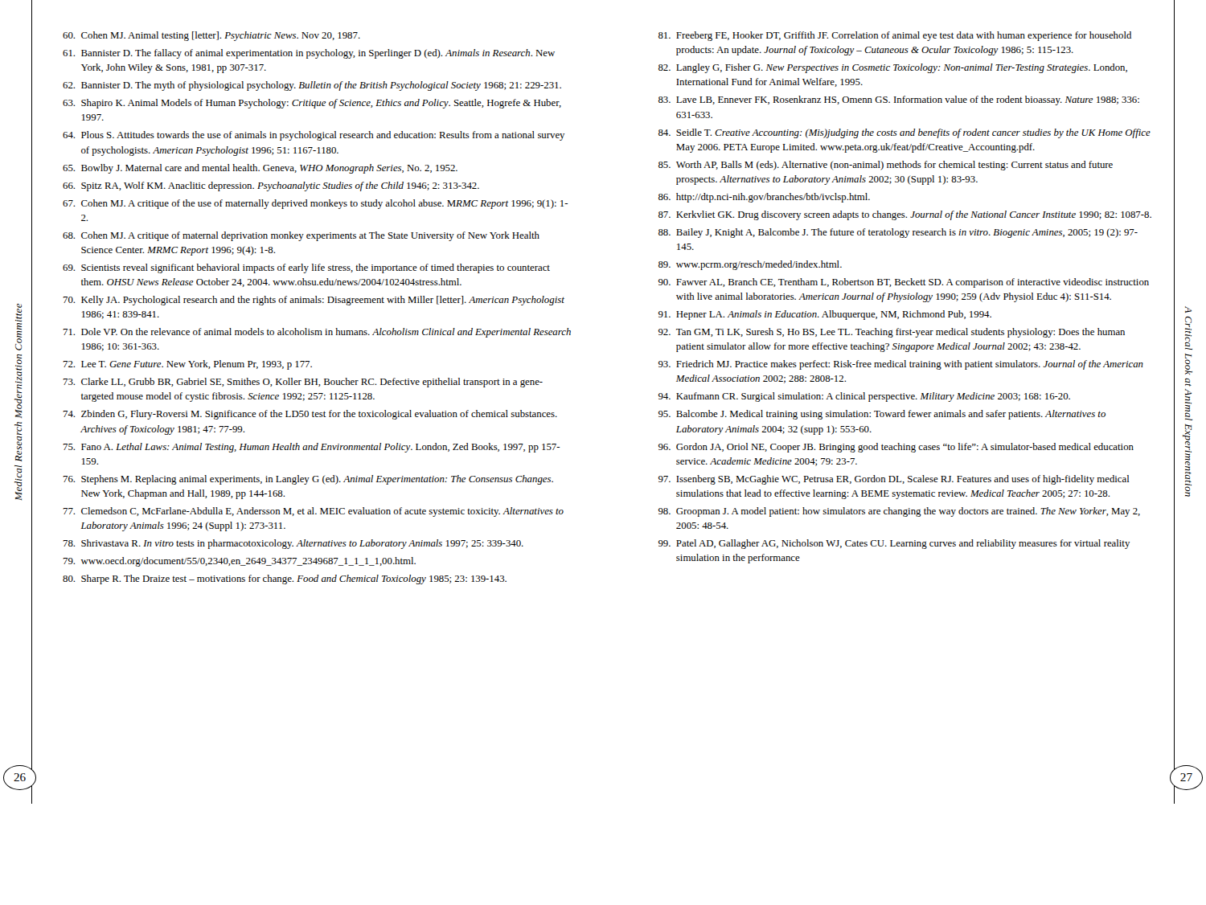Medical Research Modernization Committee
60. Cohen MJ. Animal testing [letter]. Psychiatric News. Nov 20, 1987.
61. Bannister D. The fallacy of animal experimentation in psychology, in Sperlinger D (ed). Animals in Research. New York, John Wiley & Sons, 1981, pp 307-317.
62. Bannister D. The myth of physiological psychology. Bulletin of the British Psychological Society 1968; 21: 229-231.
63. Shapiro K. Animal Models of Human Psychology: Critique of Science, Ethics and Policy. Seattle, Hogrefe & Huber, 1997.
64. Plous S. Attitudes towards the use of animals in psychological research and education: Results from a national survey of psychologists. American Psychologist 1996; 51: 1167-1180.
65. Bowlby J. Maternal care and mental health. Geneva, WHO Monograph Series, No. 2, 1952.
66. Spitz RA, Wolf KM. Anaclitic depression. Psychoanalytic Studies of the Child 1946; 2: 313-342.
67. Cohen MJ. A critique of the use of maternally deprived monkeys to study alcohol abuse. MRMC Report 1996; 9(1): 1-2.
68. Cohen MJ. A critique of maternal deprivation monkey experiments at The State University of New York Health Science Center. MRMC Report 1996; 9(4): 1-8.
69. Scientists reveal significant behavioral impacts of early life stress, the importance of timed therapies to counteract them. OHSU News Release October 24, 2004. www.ohsu.edu/news/2004/102404stress.html.
70. Kelly JA. Psychological research and the rights of animals: Disagreement with Miller [letter]. American Psychologist 1986; 41: 839-841.
71. Dole VP. On the relevance of animal models to alcoholism in humans. Alcoholism Clinical and Experimental Research 1986; 10: 361-363.
72. Lee T. Gene Future. New York, Plenum Pr, 1993, p 177.
73. Clarke LL, Grubb BR, Gabriel SE, Smithes O, Koller BH, Boucher RC. Defective epithelial transport in a gene-targeted mouse model of cystic fibrosis. Science 1992; 257: 1125-1128.
74. Zbinden G, Flury-Roversi M. Significance of the LD50 test for the toxicological evaluation of chemical substances. Archives of Toxicology 1981; 47: 77-99.
75. Fano A. Lethal Laws: Animal Testing, Human Health and Environmental Policy. London, Zed Books, 1997, pp 157-159.
76. Stephens M. Replacing animal experiments, in Langley G (ed). Animal Experimentation: The Consensus Changes. New York, Chapman and Hall, 1989, pp 144-168.
77. Clemedson C, McFarlane-Abdulla E, Andersson M, et al. MEIC evaluation of acute systemic toxicity. Alternatives to Laboratory Animals 1996; 24 (Suppl 1): 273-311.
78. Shrivastava R. In vitro tests in pharmacotoxicology. Alternatives to Laboratory Animals 1997; 25: 339-340.
79. www.oecd.org/document/55/0,2340,en_2649_34377_2349687_1_1_1_1,00.html.
80. Sharpe R. The Draize test – motivations for change. Food and Chemical Toxicology 1985; 23: 139-143.
26
A Critical Look at Animal Experimentation
81. Freeberg FE, Hooker DT, Griffith JF. Correlation of animal eye test data with human experience for household products: An update. Journal of Toxicology – Cutaneous & Ocular Toxicology 1986; 5: 115-123.
82. Langley G, Fisher G. New Perspectives in Cosmetic Toxicology: Non-animal Tier-Testing Strategies. London, International Fund for Animal Welfare, 1995.
83. Lave LB, Ennever FK, Rosenkranz HS, Omenn GS. Information value of the rodent bioassay. Nature 1988; 336: 631-633.
84. Seidle T. Creative Accounting: (Mis)judging the costs and benefits of rodent cancer studies by the UK Home Office May 2006. PETA Europe Limited. www.peta.org.uk/feat/pdf/Creative_Accounting.pdf.
85. Worth AP, Balls M (eds). Alternative (non-animal) methods for chemical testing: Current status and future prospects. Alternatives to Laboratory Animals 2002; 30 (Suppl 1): 83-93.
86. http://dtp.nci-nih.gov/branches/btb/ivclsp.html.
87. Kerkvliet GK. Drug discovery screen adapts to changes. Journal of the National Cancer Institute 1990; 82: 1087-8.
88. Bailey J, Knight A, Balcombe J. The future of teratology research is in vitro. Biogenic Amines, 2005; 19 (2): 97-145.
89. www.pcrm.org/resch/meded/index.html.
90. Fawver AL, Branch CE, Trentham L, Robertson BT, Beckett SD. A comparison of interactive videodisc instruction with live animal laboratories. American Journal of Physiology 1990; 259 (Adv Physiol Educ 4): S11-S14.
91. Hepner LA. Animals in Education. Albuquerque, NM, Richmond Pub, 1994.
92. Tan GM, Ti LK, Suresh S, Ho BS, Lee TL. Teaching first-year medical students physiology: Does the human patient simulator allow for more effective teaching? Singapore Medical Journal 2002; 43: 238-42.
93. Friedrich MJ. Practice makes perfect: Risk-free medical training with patient simulators. Journal of the American Medical Association 2002; 288: 2808-12.
94. Kaufmann CR. Surgical simulation: A clinical perspective. Military Medicine 2003; 168: 16-20.
95. Balcombe J. Medical training using simulation: Toward fewer animals and safer patients. Alternatives to Laboratory Animals 2004; 32 (supp 1): 553-60.
96. Gordon JA, Oriol NE, Cooper JB. Bringing good teaching cases “to life”: A simulator-based medical education service. Academic Medicine 2004; 79: 23-7.
97. Issenberg SB, McGaghie WC, Petrusa ER, Gordon DL, Scalese RJ. Features and uses of high-fidelity medical simulations that lead to effective learning: A BEME systematic review. Medical Teacher 2005; 27: 10-28.
98. Groopman J. A model patient: how simulators are changing the way doctors are trained. The New Yorker, May 2, 2005: 48-54.
99. Patel AD, Gallagher AG, Nicholson WJ, Cates CU. Learning curves and reliability measures for virtual reality simulation in the performance
27